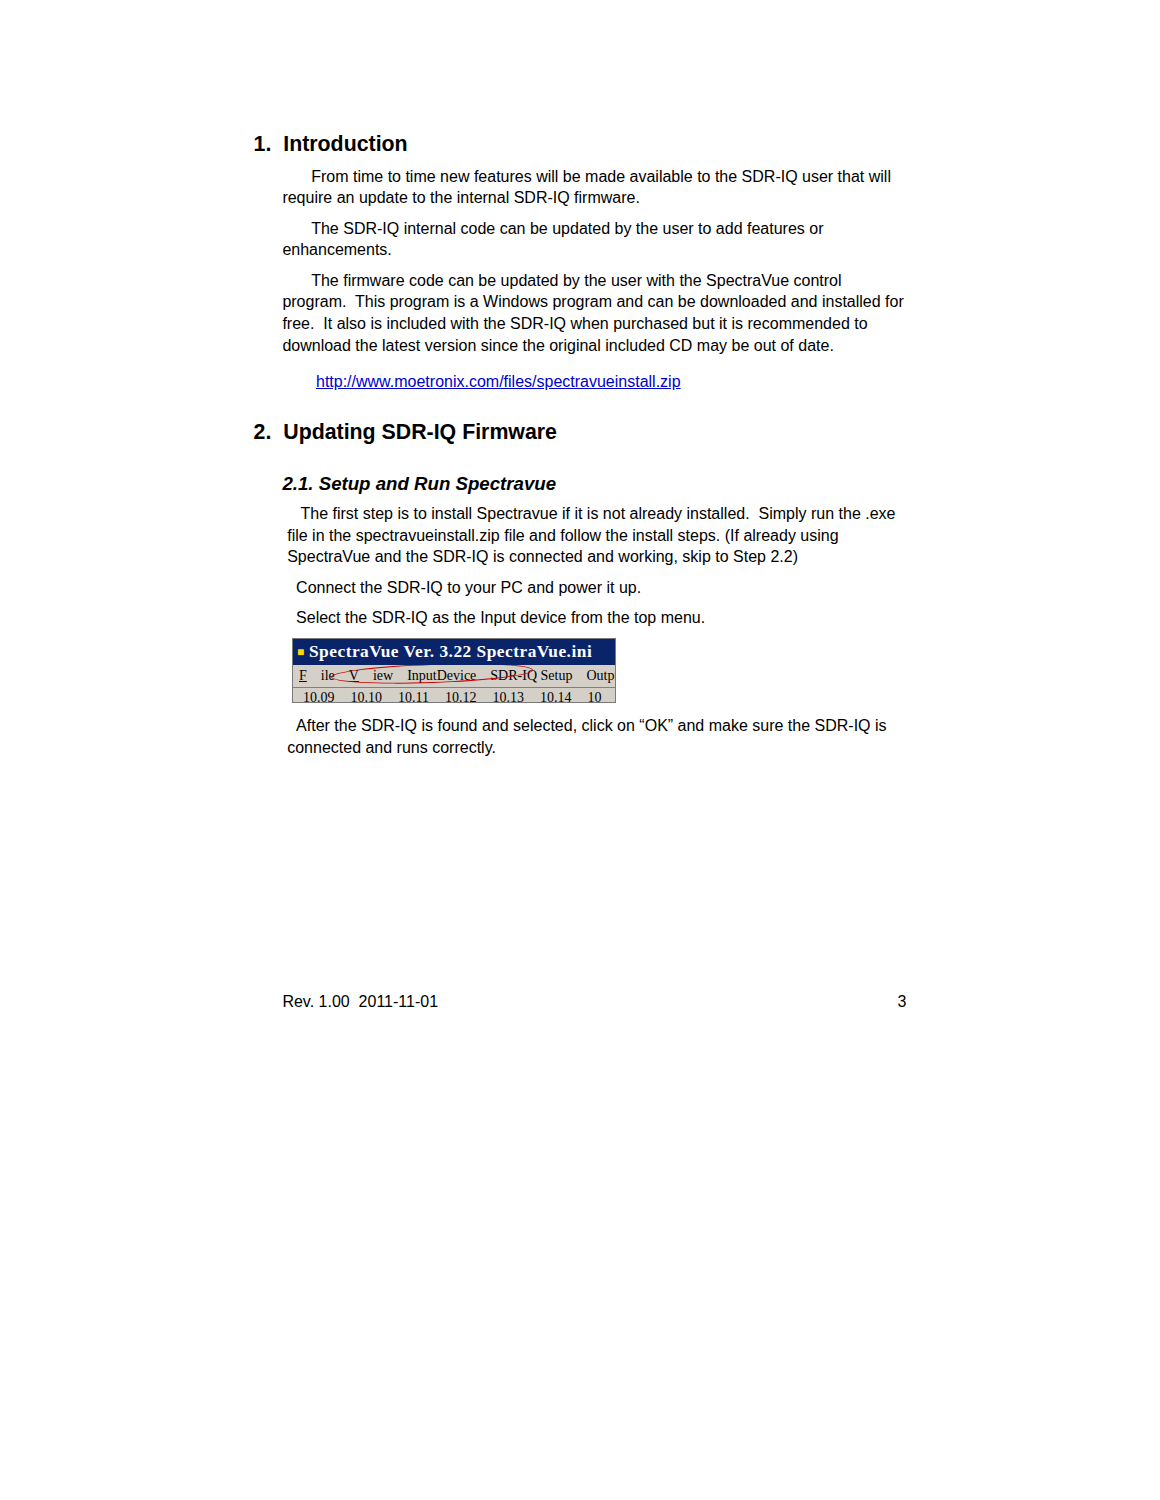1. Introduction
From time to time new features will be made available to the SDR-IQ user that will require an update to the internal SDR-IQ firmware.
The SDR-IQ internal code can be updated by the user to add features or enhancements.
The firmware code can be updated by the user with the SpectraVue control program. This program is a Windows program and can be downloaded and installed for free. It also is included with the SDR-IQ when purchased but it is recommended to download the latest version since the original included CD may be out of date.
http://www.moetronix.com/files/spectravueinstall.zip
2. Updating SDR-IQ Firmware
2.1. Setup and Run Spectravue
The first step is to install Spectravue if it is not already installed. Simply run the .exe file in the spectravueinstall.zip file and follow the install steps. (If already using SpectraVue and the SDR-IQ is connected and working, skip to Step 2.2)
Connect the SDR-IQ to your PC and power it up.
Select the SDR-IQ as the Input device from the top menu.
■SpectraVue Ver. 3.22 SpectraVue.ini
File View InputDevice SDR-IQ Setup OutputSetup ExtRa
10.0910.1010.1110.1210.1310.1410
After the SDR-IQ is found and selected, click on “OK” and make sure the SDR-IQ is connected and runs correctly.
Rev. 1.00 2011-11-01 3